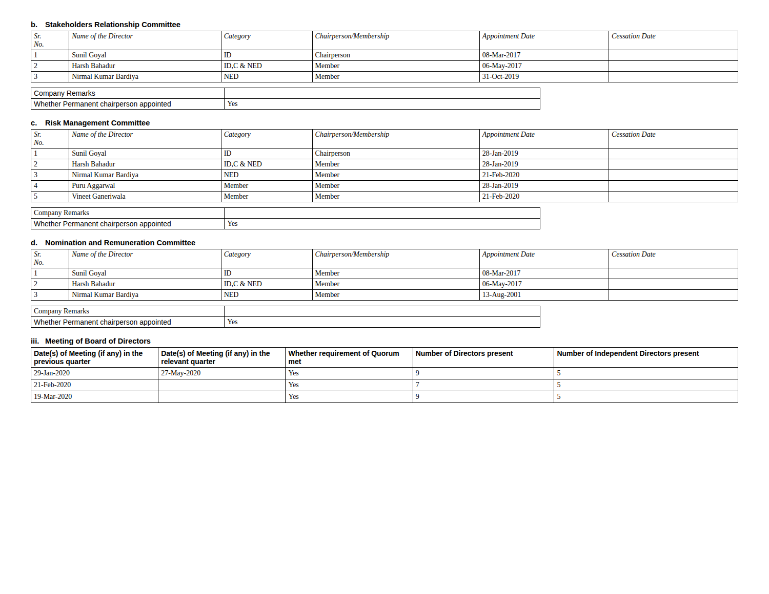b. Stakeholders Relationship Committee
| Sr. No. | Name of the Director | Category | Chairperson/Membership | Appointment Date | Cessation Date |
| --- | --- | --- | --- | --- | --- |
| 1 | Sunil Goyal | ID | Chairperson | 08-Mar-2017 | |
| 2 | Harsh Bahadur | ID,C & NED | Member | 06-May-2017 | |
| 3 | Nirmal Kumar Bardiya | NED | Member | 31-Oct-2019 | |
| Company Remarks | |
| Whether Permanent chairperson appointed | Yes |
c. Risk Management Committee
| Sr. No. | Name of the Director | Category | Chairperson/Membership | Appointment Date | Cessation Date |
| --- | --- | --- | --- | --- | --- |
| 1 | Sunil Goyal | ID | Chairperson | 28-Jan-2019 | |
| 2 | Harsh Bahadur | ID,C & NED | Member | 28-Jan-2019 | |
| 3 | Nirmal Kumar Bardiya | NED | Member | 21-Feb-2020 | |
| 4 | Puru Aggarwal | Member | Member | 28-Jan-2019 | |
| 5 | Vineet Ganeriwala | Member | Member | 21-Feb-2020 | |
| Company Remarks | |
| Whether Permanent chairperson appointed | Yes |
d. Nomination and Remuneration Committee
| Sr. No. | Name of the Director | Category | Chairperson/Membership | Appointment Date | Cessation Date |
| --- | --- | --- | --- | --- | --- |
| 1 | Sunil Goyal | ID | Member | 08-Mar-2017 | |
| 2 | Harsh Bahadur | ID,C & NED | Member | 06-May-2017 | |
| 3 | Nirmal Kumar Bardiya | NED | Member | 13-Aug-2001 | |
| Company Remarks | |
| Whether Permanent chairperson appointed | Yes |
iii. Meeting of Board of Directors
| Date(s) of Meeting (if any) in the previous quarter | Date(s) of Meeting (if any) in the relevant quarter | Whether requirement of Quorum met | Number of Directors present | Number of Independent Directors present |
| --- | --- | --- | --- | --- |
| 29-Jan-2020 | 27-May-2020 | Yes | 9 | 5 |
| 21-Feb-2020 | | Yes | 7 | 5 |
| 19-Mar-2020 | | Yes | 9 | 5 |